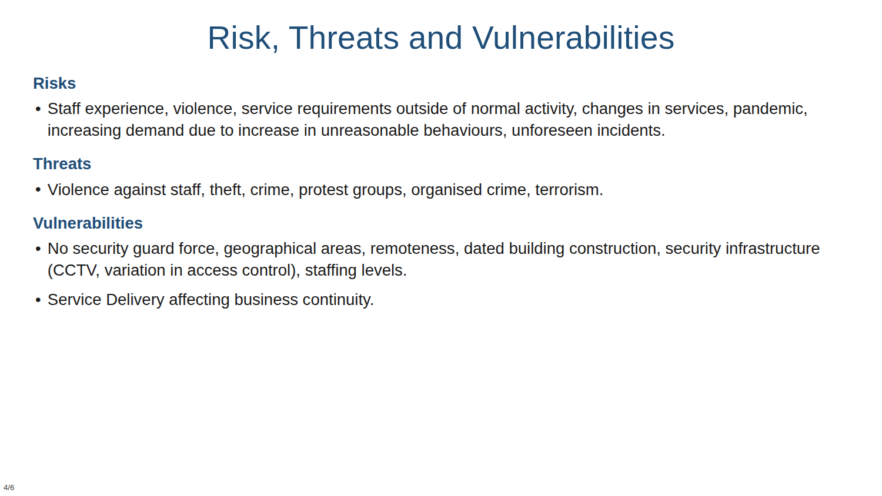Risk, Threats and Vulnerabilities
Risks
Staff experience, violence, service requirements outside of normal activity, changes in services, pandemic, increasing demand due to increase in unreasonable behaviours, unforeseen incidents.
Threats
Violence against staff, theft, crime, protest groups, organised crime, terrorism.
Vulnerabilities
No security guard force, geographical areas, remoteness, dated building construction, security infrastructure (CCTV, variation in access control), staffing levels.
Service Delivery affecting business continuity.
4/6